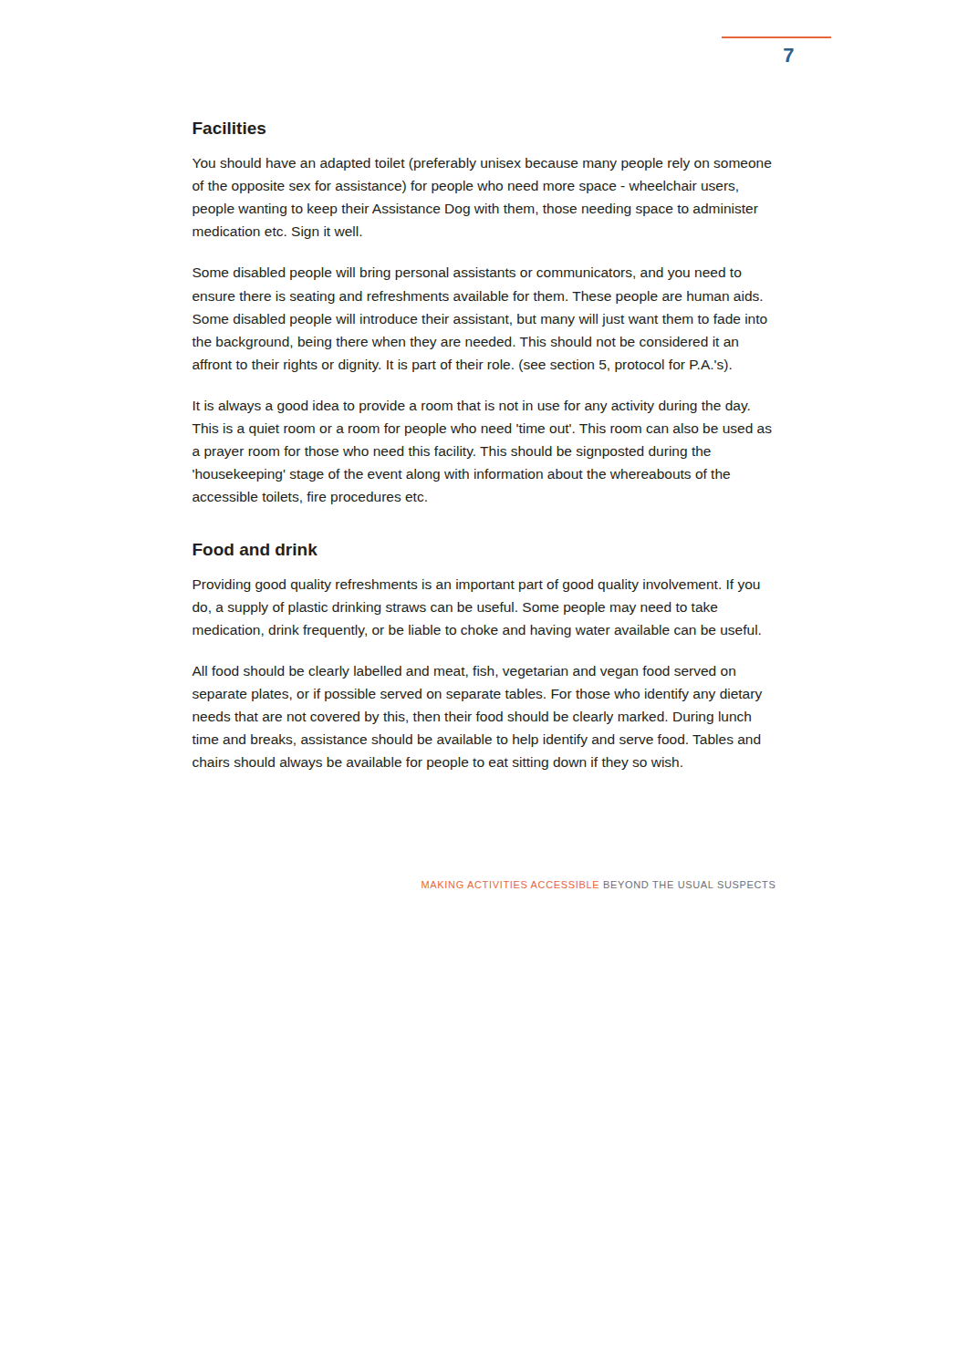7
Facilities
You should have an adapted toilet (preferably unisex because many people rely on someone of the opposite sex for assistance) for people who need more space - wheelchair users, people wanting to keep their Assistance Dog with them, those needing space to administer medication etc. Sign it well.
Some disabled people will bring personal assistants or communicators, and you need to ensure there is seating and refreshments available for them. These people are human aids. Some disabled people will introduce their assistant, but many will just want them to fade into the background, being there when they are needed. This should not be considered it an affront to their rights or dignity. It is part of their role. (see section 5, protocol for P.A.'s).
It is always a good idea to provide a room that is not in use for any activity during the day. This is a quiet room or a room for people who need 'time out'. This room can also be used as a prayer room for those who need this facility. This should be signposted during the 'housekeeping' stage of the event along with information about the whereabouts of the accessible toilets, fire procedures etc.
Food and drink
Providing good quality refreshments is an important part of good quality involvement. If you do, a supply of plastic drinking straws can be useful. Some people may need to take medication, drink frequently, or be liable to choke and having water available can be useful.
All food should be clearly labelled and meat, fish, vegetarian and vegan food served on separate plates, or if possible served on separate tables. For those who identify any dietary needs that are not covered by this, then their food should be clearly marked. During lunch time and breaks, assistance should be available to help identify and serve food. Tables and chairs should always be available for people to eat sitting down if they so wish.
MAKING ACTIVITIES ACCESSIBLE BEYOND THE USUAL SUSPECTS